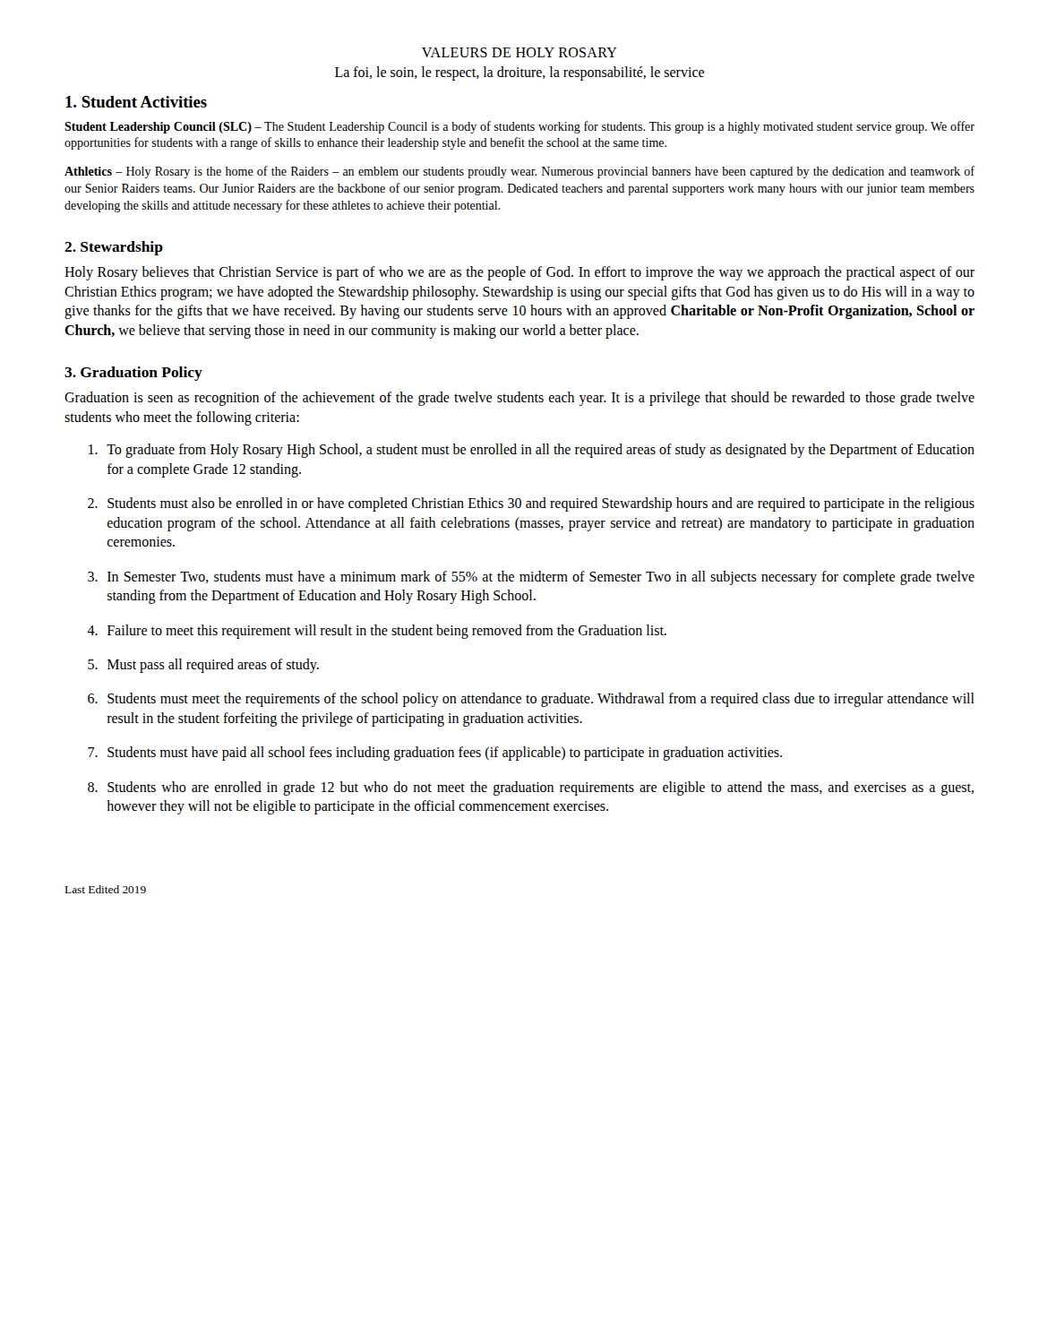VALEURS DE HOLY ROSARY
La foi, le soin, le respect, la droiture, la responsabilité, le service
1. Student Activities
Student Leadership Council (SLC) – The Student Leadership Council is a body of students working for students. This group is a highly motivated student service group. We offer opportunities for students with a range of skills to enhance their leadership style and benefit the school at the same time.
Athletics – Holy Rosary is the home of the Raiders – an emblem our students proudly wear. Numerous provincial banners have been captured by the dedication and teamwork of our Senior Raiders teams. Our Junior Raiders are the backbone of our senior program. Dedicated teachers and parental supporters work many hours with our junior team members developing the skills and attitude necessary for these athletes to achieve their potential.
2. Stewardship
Holy Rosary believes that Christian Service is part of who we are as the people of God. In effort to improve the way we approach the practical aspect of our Christian Ethics program; we have adopted the Stewardship philosophy. Stewardship is using our special gifts that God has given us to do His will in a way to give thanks for the gifts that we have received. By having our students serve 10 hours with an approved Charitable or Non-Profit Organization, School or Church, we believe that serving those in need in our community is making our world a better place.
3. Graduation Policy
Graduation is seen as recognition of the achievement of the grade twelve students each year. It is a privilege that should be rewarded to those grade twelve students who meet the following criteria:
To graduate from Holy Rosary High School, a student must be enrolled in all the required areas of study as designated by the Department of Education for a complete Grade 12 standing.
Students must also be enrolled in or have completed Christian Ethics 30 and required Stewardship hours and are required to participate in the religious education program of the school. Attendance at all faith celebrations (masses, prayer service and retreat) are mandatory to participate in graduation ceremonies.
In Semester Two, students must have a minimum mark of 55% at the midterm of Semester Two in all subjects necessary for complete grade twelve standing from the Department of Education and Holy Rosary High School.
Failure to meet this requirement will result in the student being removed from the Graduation list.
Must pass all required areas of study.
Students must meet the requirements of the school policy on attendance to graduate. Withdrawal from a required class due to irregular attendance will result in the student forfeiting the privilege of participating in graduation activities.
Students must have paid all school fees including graduation fees (if applicable) to participate in graduation activities.
Students who are enrolled in grade 12 but who do not meet the graduation requirements are eligible to attend the mass, and exercises as a guest, however they will not be eligible to participate in the official commencement exercises.
Last Edited 2019